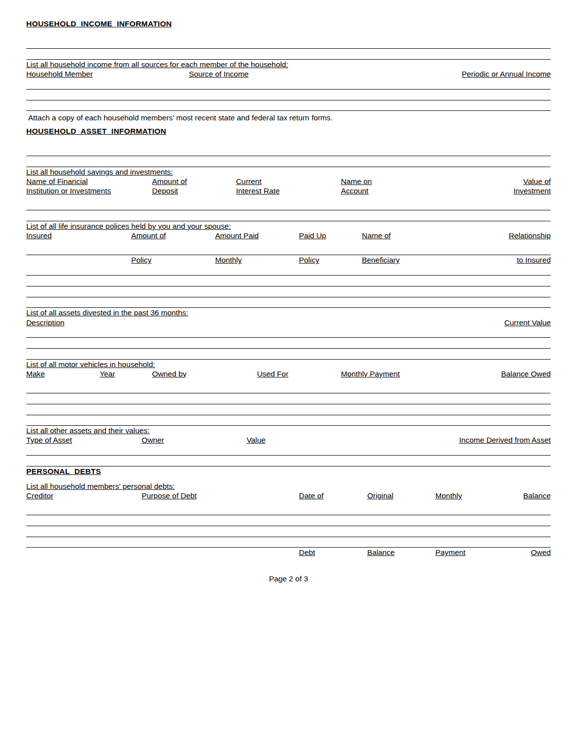HOUSEHOLD INCOME INFORMATION
List all household income from all sources for each member of the household:
| Household Member | Source of Income | Periodic or Annual Income |
Attach a copy of each household members' most recent state and federal tax return forms.
HOUSEHOLD ASSET INFORMATION
List all household savings and investments:
| Name of Financial | Amount of | Current | Name on | Value of |
| Institution or Investments | Deposit | Interest Rate | Account | Investment |
List of all life insurance polices held by you and your spouse:
| Insured | Amount of | Amount Paid | Paid Up | Name of | Relationship |
| | Policy | Monthly | Policy | Beneficiary | to Insured |
List of all assets divested in the past 36 months:
| Description | Current Value |
List of all motor vehicles in household:
| Make | Year | Owned by | Used For | Monthly Payment | Balance Owed |
List all other assets and their values:
| Type of Asset | Owner | Value | Income Derived from Asset |
PERSONAL DEBTS
List all household members' personal debts:
| Creditor | Purpose of Debt | Date of | Original | Monthly | Balance |
| | Debt | Balance | Payment | Owed |
Page 2 of 3